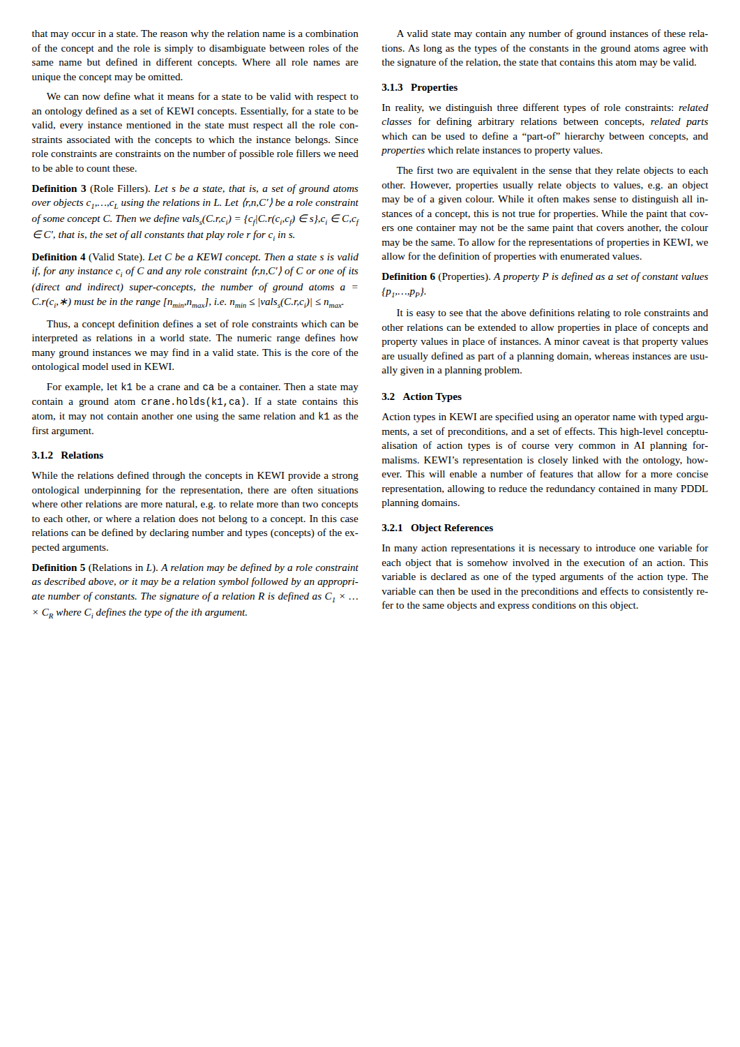that may occur in a state. The reason why the relation name is a combination of the concept and the role is simply to disambiguate between roles of the same name but defined in different concepts. Where all role names are unique the concept may be omitted.
We can now define what it means for a state to be valid with respect to an ontology defined as a set of KEWI concepts. Essentially, for a state to be valid, every instance mentioned in the state must respect all the role constraints associated with the concepts to which the instance belongs. Since role constraints are constraints on the number of possible role fillers we need to be able to count these.
Definition 3 (Role Fillers). Let s be a state, that is, a set of ground atoms over objects c1,…,cL using the relations in L. Let ⟨r,n,C′⟩ be a role constraint of some concept C. Then we define valss(C.r,ci) = {cf|C.r(ci,cf) ∈ s},ci ∈ C,cf ∈ C′, that is, the set of all constants that play role r for ci in s.
Definition 4 (Valid State). Let C be a KEWI concept. Then a state s is valid if, for any instance ci of C and any role constraint ⟨r,n,C′⟩ of C or one of its (direct and indirect) super-concepts, the number of ground atoms a = C.r(ci,∗) must be in the range [nmin,nmax], i.e. nmin ≤ |valss(C.r,ci)| ≤ nmax.
Thus, a concept definition defines a set of role constraints which can be interpreted as relations in a world state. The numeric range defines how many ground instances we may find in a valid state. This is the core of the ontological model used in KEWI.
For example, let k1 be a crane and ca be a container. Then a state may contain a ground atom crane.holds(k1,ca). If a state contains this atom, it may not contain another one using the same relation and k1 as the first argument.
3.1.2 Relations
While the relations defined through the concepts in KEWI provide a strong ontological underpinning for the representation, there are often situations where other relations are more natural, e.g. to relate more than two concepts to each other, or where a relation does not belong to a concept. In this case relations can be defined by declaring number and types (concepts) of the expected arguments.
Definition 5 (Relations in L). A relation may be defined by a role constraint as described above, or it may be a relation symbol followed by an appropriate number of constants. The signature of a relation R is defined as C1 × … × CR where Ci defines the type of the ith argument.
A valid state may contain any number of ground instances of these relations. As long as the types of the constants in the ground atoms agree with the signature of the relation, the state that contains this atom may be valid.
3.1.3 Properties
In reality, we distinguish three different types of role constraints: related classes for defining arbitrary relations between concepts, related parts which can be used to define a “part-of” hierarchy between concepts, and properties which relate instances to property values.
The first two are equivalent in the sense that they relate objects to each other. However, properties usually relate objects to values, e.g. an object may be of a given colour. While it often makes sense to distinguish all instances of a concept, this is not true for properties. While the paint that covers one container may not be the same paint that covers another, the colour may be the same. To allow for the representations of properties in KEWI, we allow for the definition of properties with enumerated values.
Definition 6 (Properties). A property P is defined as a set of constant values {p1,…,pP}.
It is easy to see that the above definitions relating to role constraints and other relations can be extended to allow properties in place of concepts and property values in place of instances. A minor caveat is that property values are usually defined as part of a planning domain, whereas instances are usually given in a planning problem.
3.2 Action Types
Action types in KEWI are specified using an operator name with typed arguments, a set of preconditions, and a set of effects. This high-level conceptualisation of action types is of course very common in AI planning formalisms. KEWI’s representation is closely linked with the ontology, however. This will enable a number of features that allow for a more concise representation, allowing to reduce the redundancy contained in many PDDL planning domains.
3.2.1 Object References
In many action representations it is necessary to introduce one variable for each object that is somehow involved in the execution of an action. This variable is declared as one of the typed arguments of the action type. The variable can then be used in the preconditions and effects to consistently refer to the same objects and express conditions on this object.